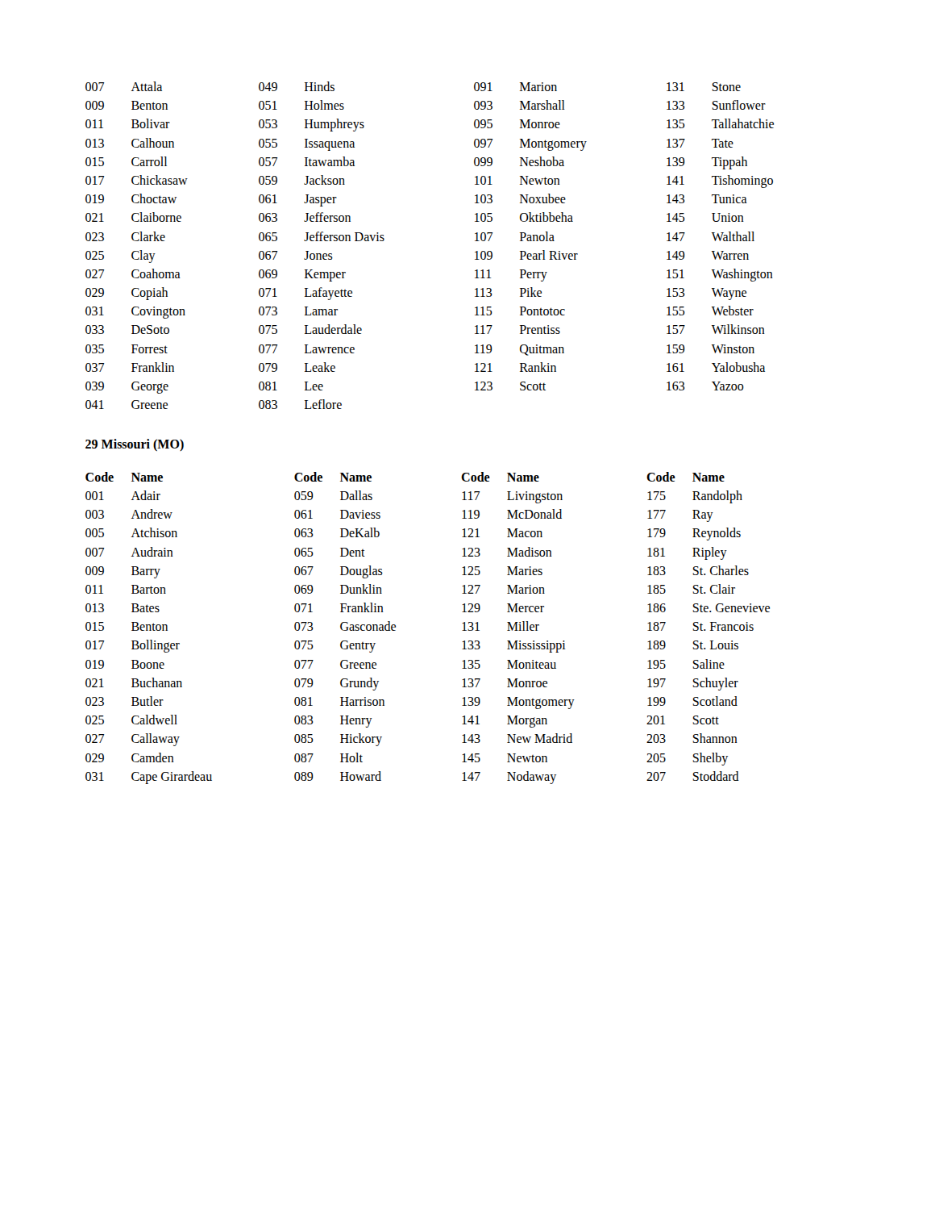| 007 | Attala | 049 | Hinds | 091 | Marion | 131 | Stone |
| 009 | Benton | 051 | Holmes | 093 | Marshall | 133 | Sunflower |
| 011 | Bolivar | 053 | Humphreys | 095 | Monroe | 135 | Tallahatchie |
| 013 | Calhoun | 055 | Issaquena | 097 | Montgomery | 137 | Tate |
| 015 | Carroll | 057 | Itawamba | 099 | Neshoba | 139 | Tippah |
| 017 | Chickasaw | 059 | Jackson | 101 | Newton | 141 | Tishomingo |
| 019 | Choctaw | 061 | Jasper | 103 | Noxubee | 143 | Tunica |
| 021 | Claiborne | 063 | Jefferson | 105 | Oktibbeha | 145 | Union |
| 023 | Clarke | 065 | Jefferson Davis | 107 | Panola | 147 | Walthall |
| 025 | Clay | 067 | Jones | 109 | Pearl River | 149 | Warren |
| 027 | Coahoma | 069 | Kemper | 111 | Perry | 151 | Washington |
| 029 | Copiah | 071 | Lafayette | 113 | Pike | 153 | Wayne |
| 031 | Covington | 073 | Lamar | 115 | Pontotoc | 155 | Webster |
| 033 | DeSoto | 075 | Lauderdale | 117 | Prentiss | 157 | Wilkinson |
| 035 | Forrest | 077 | Lawrence | 119 | Quitman | 159 | Winston |
| 037 | Franklin | 079 | Leake | 121 | Rankin | 161 | Yalobusha |
| 039 | George | 081 | Lee | 123 | Scott | 163 | Yazoo |
| 041 | Greene | 083 | Leflore | | | | |
29 Missouri (MO)
| Code | Name | Code | Name | Code | Name | Code | Name |
| 001 | Adair | 059 | Dallas | 117 | Livingston | 175 | Randolph |
| 003 | Andrew | 061 | Daviess | 119 | McDonald | 177 | Ray |
| 005 | Atchison | 063 | DeKalb | 121 | Macon | 179 | Reynolds |
| 007 | Audrain | 065 | Dent | 123 | Madison | 181 | Ripley |
| 009 | Barry | 067 | Douglas | 125 | Maries | 183 | St. Charles |
| 011 | Barton | 069 | Dunklin | 127 | Marion | 185 | St. Clair |
| 013 | Bates | 071 | Franklin | 129 | Mercer | 186 | Ste. Genevieve |
| 015 | Benton | 073 | Gasconade | 131 | Miller | 187 | St. Francois |
| 017 | Bollinger | 075 | Gentry | 133 | Mississippi | 189 | St. Louis |
| 019 | Boone | 077 | Greene | 135 | Moniteau | 195 | Saline |
| 021 | Buchanan | 079 | Grundy | 137 | Monroe | 197 | Schuyler |
| 023 | Butler | 081 | Harrison | 139 | Montgomery | 199 | Scotland |
| 025 | Caldwell | 083 | Henry | 141 | Morgan | 201 | Scott |
| 027 | Callaway | 085 | Hickory | 143 | New Madrid | 203 | Shannon |
| 029 | Camden | 087 | Holt | 145 | Newton | 205 | Shelby |
| 031 | Cape Girardeau | 089 | Howard | 147 | Nodaway | 207 | Stoddard |